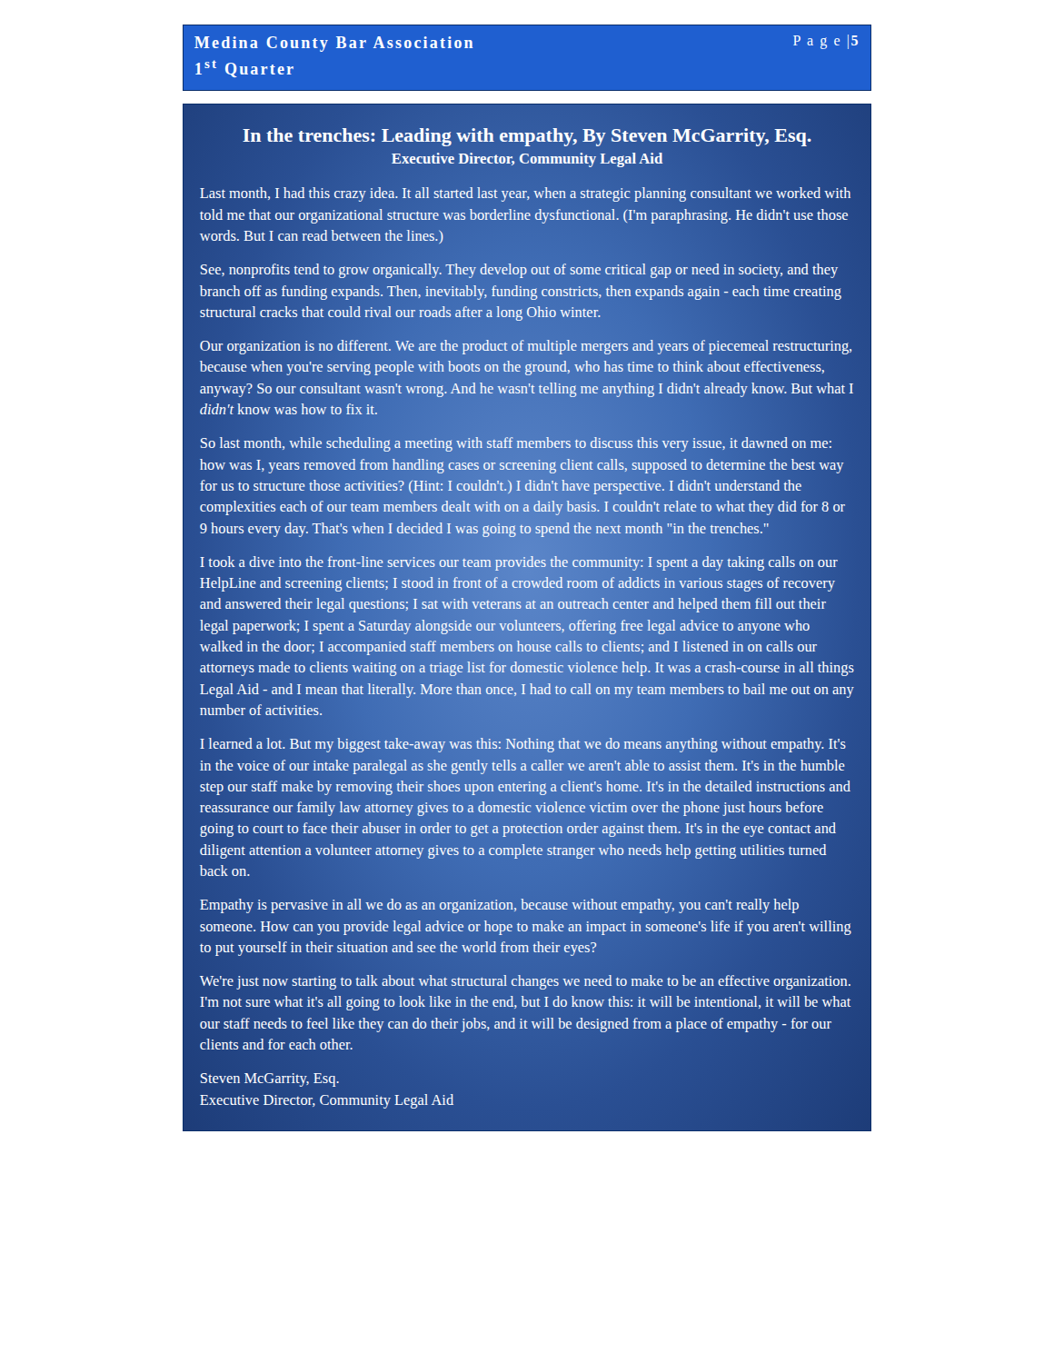Medina County Bar Association 1st Quarter
P a g e |5
In the trenches: Leading with empathy, By Steven McGarrity, Esq.
Executive Director, Community Legal Aid
Last month, I had this crazy idea. It all started last year, when a strategic planning consultant we worked with told me that our organizational structure was borderline dysfunctional. (I'm paraphrasing. He didn't use those words. But I can read between the lines.)
See, nonprofits tend to grow organically. They develop out of some critical gap or need in society, and they branch off as funding expands. Then, inevitably, funding constricts, then expands again - each time creating structural cracks that could rival our roads after a long Ohio winter.
Our organization is no different. We are the product of multiple mergers and years of piecemeal restructuring, because when you're serving people with boots on the ground, who has time to think about effectiveness, anyway? So our consultant wasn't wrong. And he wasn't telling me anything I didn't already know. But what I didn't know was how to fix it.
So last month, while scheduling a meeting with staff members to discuss this very issue, it dawned on me: how was I, years removed from handling cases or screening client calls, supposed to determine the best way for us to structure those activities? (Hint: I couldn't.) I didn't have perspective. I didn't understand the complexities each of our team members dealt with on a daily basis. I couldn't relate to what they did for 8 or 9 hours every day. That's when I decided I was going to spend the next month "in the trenches."
I took a dive into the front-line services our team provides the community: I spent a day taking calls on our HelpLine and screening clients; I stood in front of a crowded room of addicts in various stages of recovery and answered their legal questions; I sat with veterans at an outreach center and helped them fill out their legal paperwork; I spent a Saturday alongside our volunteers, offering free legal advice to anyone who walked in the door; I accompanied staff members on house calls to clients; and I listened in on calls our attorneys made to clients waiting on a triage list for domestic violence help. It was a crash-course in all things Legal Aid - and I mean that literally. More than once, I had to call on my team members to bail me out on any number of activities.
I learned a lot. But my biggest take-away was this: Nothing that we do means anything without empathy. It's in the voice of our intake paralegal as she gently tells a caller we aren't able to assist them. It's in the humble step our staff make by removing their shoes upon entering a client's home. It's in the detailed instructions and reassurance our family law attorney gives to a domestic violence victim over the phone just hours before going to court to face their abuser in order to get a protection order against them. It's in the eye contact and diligent attention a volunteer attorney gives to a complete stranger who needs help getting utilities turned back on.
Empathy is pervasive in all we do as an organization, because without empathy, you can't really help someone. How can you provide legal advice or hope to make an impact in someone's life if you aren't willing to put yourself in their situation and see the world from their eyes?
We're just now starting to talk about what structural changes we need to make to be an effective organization. I'm not sure what it's all going to look like in the end, but I do know this: it will be intentional, it will be what our staff needs to feel like they can do their jobs, and it will be designed from a place of empathy - for our clients and for each other.
Steven McGarrity, Esq.
Executive Director, Community Legal Aid